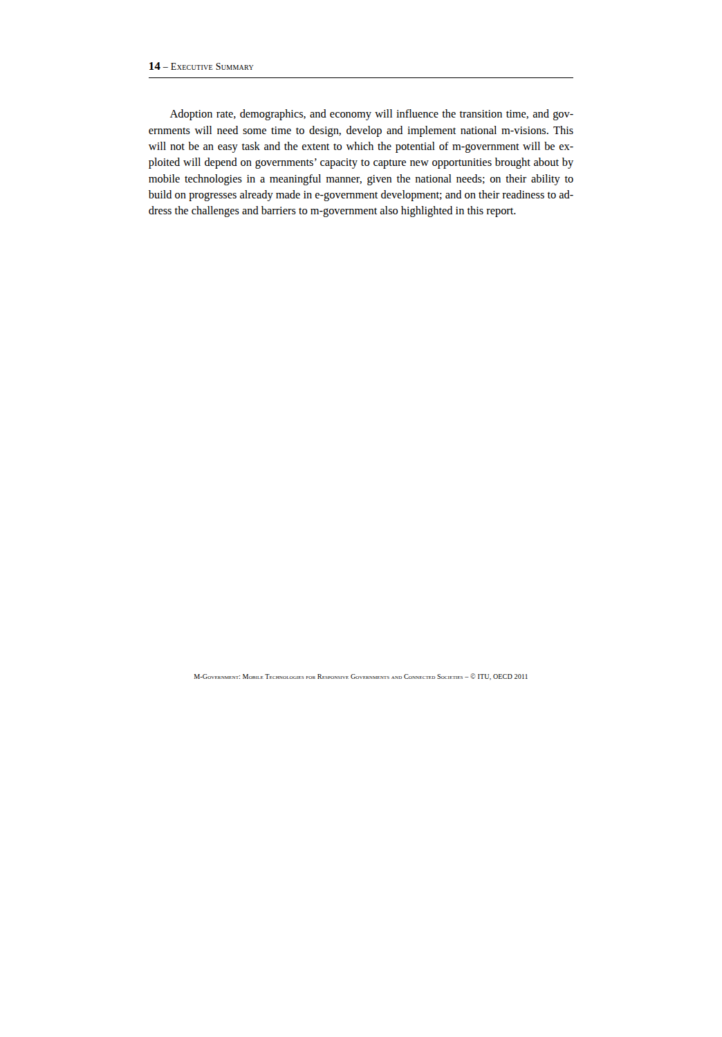14 – Executive Summary
Adoption rate, demographics, and economy will influence the transition time, and governments will need some time to design, develop and implement national m-visions. This will not be an easy task and the extent to which the potential of m-government will be exploited will depend on governments’ capacity to capture new opportunities brought about by mobile technologies in a meaningful manner, given the national needs; on their ability to build on progresses already made in e-government development; and on their readiness to address the challenges and barriers to m-government also highlighted in this report.
M-Government: Mobile Technologies for Responsive Governments and Connected Societies – © ITU, OECD 2011